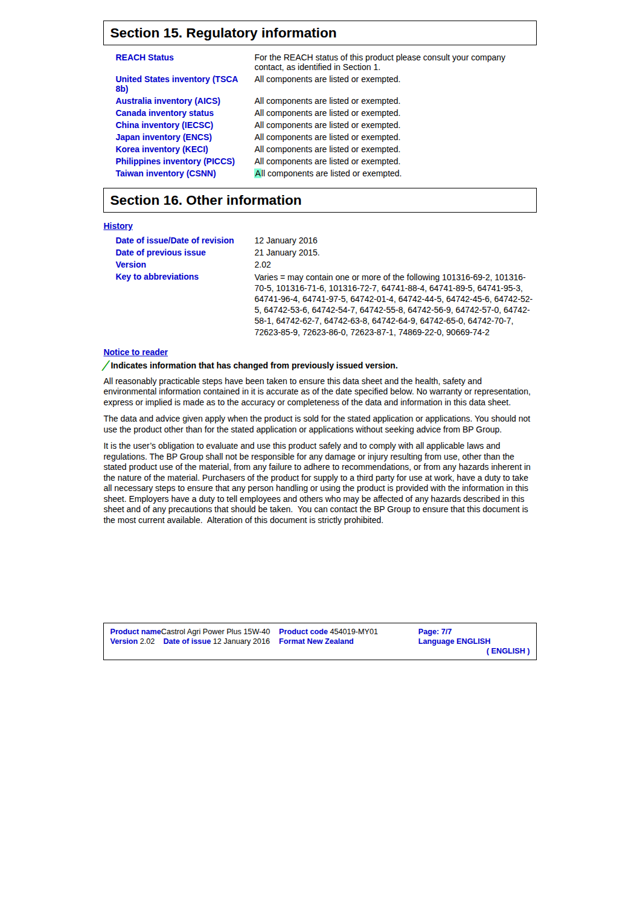Section 15. Regulatory information
| REACH Status | For the REACH status of this product please consult your company contact, as identified in Section 1. |
| United States inventory (TSCA 8b) | All components are listed or exempted. |
| Australia inventory (AICS) | All components are listed or exempted. |
| Canada inventory status | All components are listed or exempted. |
| China inventory (IECSC) | All components are listed or exempted. |
| Japan inventory (ENCS) | All components are listed or exempted. |
| Korea inventory (KECI) | All components are listed or exempted. |
| Philippines inventory (PICCS) | All components are listed or exempted. |
| Taiwan inventory (CSNN) | A ll components are listed or exempted. |
Section 16. Other information
History
| Date of issue/Date of revision | 12 January 2016 |
| Date of previous issue | 21 January 2015. |
| Version | 2.02 |
| Key to abbreviations | Varies = may contain one or more of the following 101316-69-2, 101316-70-5, 101316-71-6, 101316-72-7, 64741-88-4, 64741-89-5, 64741-95-3, 64741-96-4, 64741-97-5, 64742-01-4, 64742-44-5, 64742-45-6, 64742-52-5, 64742-53-6, 64742-54-7, 64742-55-8, 64742-56-9, 64742-57-0, 64742-58-1, 64742-62-7, 64742-63-8, 64742-64-9, 64742-65-0, 64742-70-7, 72623-85-9, 72623-86-0, 72623-87-1, 74869-22-0, 90669-74-2 |
Notice to reader
╱Indicates information that has changed from previously issued version.
All reasonably practicable steps have been taken to ensure this data sheet and the health, safety and environmental information contained in it is accurate as of the date specified below. No warranty or representation, express or implied is made as to the accuracy or completeness of the data and information in this data sheet.
The data and advice given apply when the product is sold for the stated application or applications. You should not use the product other than for the stated application or applications without seeking advice from BP Group.
It is the user’s obligation to evaluate and use this product safely and to comply with all applicable laws and regulations. The BP Group shall not be responsible for any damage or injury resulting from use, other than the stated product use of the material, from any failure to adhere to recommendations, or from any hazards inherent in the nature of the material. Purchasers of the product for supply to a third party for use at work, have a duty to take all necessary steps to ensure that any person handling or using the product is provided with the information in this sheet. Employers have a duty to tell employees and others who may be affected of any hazards described in this sheet and of any precautions that should be taken. You can contact the BP Group to ensure that this document is the most current available. Alteration of this document is strictly prohibited.
| Product name Castrol Agri Power Plus 15W-40 | Product code 454019-MY01 | Page: 7/7 |
| Version 2.02 Date of issue 12 January 2016 | Format New Zealand | Language ENGLISH |
| ( ENGLISH ) |